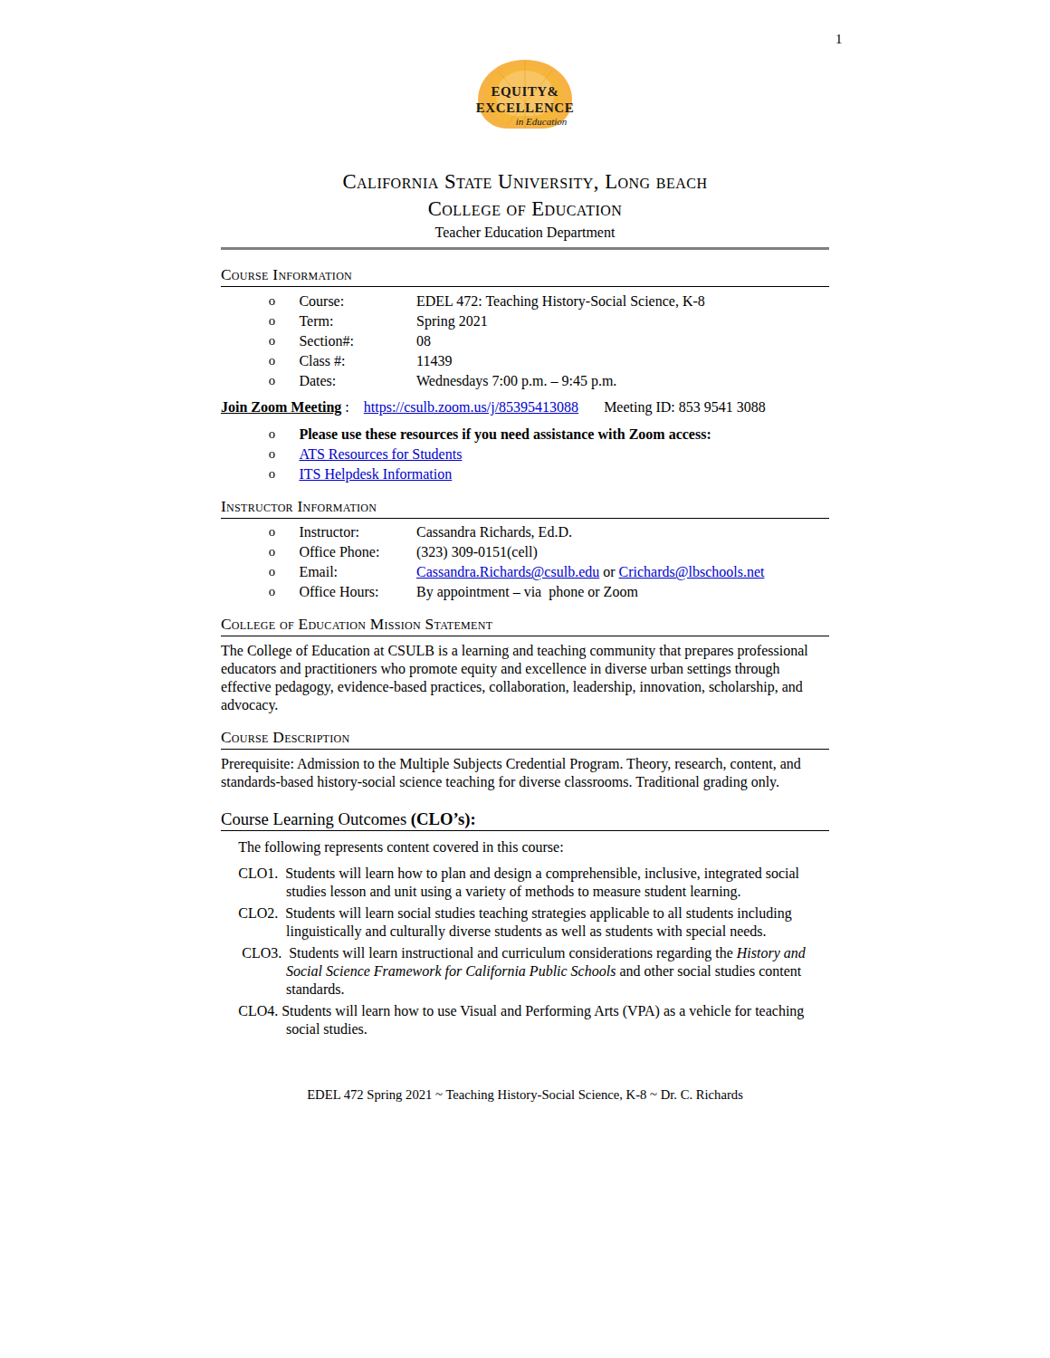1
EQUITY& EXCELLENCE in Education
California State University, Long beach
College of Education
Teacher Education Department
Course Information
Course: EDEL 472: Teaching History-Social Science, K-8
Term: Spring 2021
Section#: 08
Class #: 11439
Dates: Wednesdays 7:00 p.m. – 9:45 p.m.
Join Zoom Meeting : https://csulb.zoom.us/j/85395413088 Meeting ID: 853 9541 3088
Please use these resources if you need assistance with Zoom access:
ATS Resources for Students
ITS Helpdesk Information
Instructor Information
Instructor: Cassandra Richards, Ed.D.
Office Phone:(323) 309-0151(cell)
Email: Cassandra.Richards@csulb.edu or Crichards@lbschools.net
Office Hours: By appointment – via phone or Zoom
College of Education Mission Statement
The College of Education at CSULB is a learning and teaching community that prepares professional educators and practitioners who promote equity and excellence in diverse urban settings through effective pedagogy, evidence-based practices, collaboration, leadership, innovation, scholarship, and advocacy.
Course Description
Prerequisite: Admission to the Multiple Subjects Credential Program. Theory, research, content, and standards-based history-social science teaching for diverse classrooms. Traditional grading only.
Course Learning Outcomes (CLO’s):
The following represents content covered in this course:
CLO1. Students will learn how to plan and design a comprehensible, inclusive, integrated social studies lesson and unit using a variety of methods to measure student learning.
CLO2. Students will learn social studies teaching strategies applicable to all students including linguistically and culturally diverse students as well as students with special needs.
CLO3. Students will learn instructional and curriculum considerations regarding the History and Social Science Framework for California Public Schools and other social studies content standards.
CLO4. Students will learn how to use Visual and Performing Arts (VPA) as a vehicle for teaching social studies.
EDEL 472 Spring 2021 ~ Teaching History-Social Science, K-8 ~ Dr. C. Richards